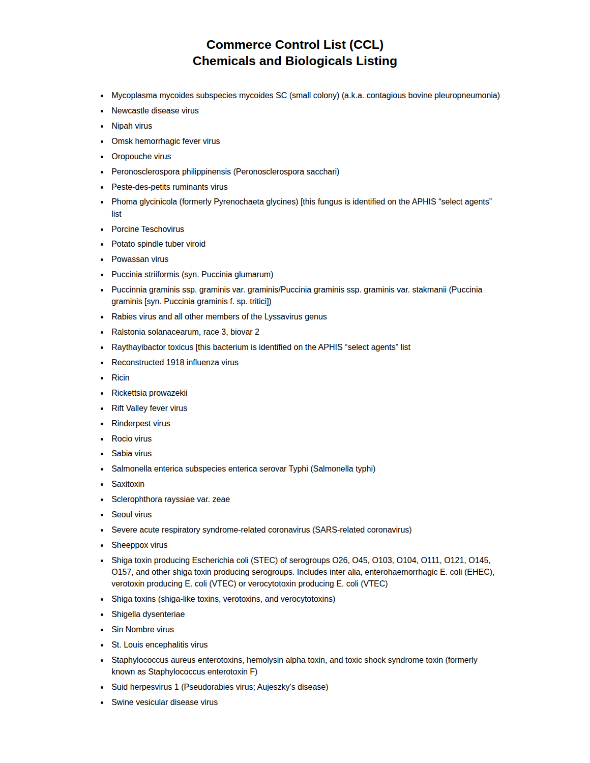Commerce Control List (CCL)
Chemicals and Biologicals Listing
Mycoplasma mycoides subspecies mycoides SC (small colony) (a.k.a. contagious bovine pleuropneumonia)
Newcastle disease virus
Nipah virus
Omsk hemorrhagic fever virus
Oropouche virus
Peronosclerospora philippinensis (Peronosclerospora sacchari)
Peste-des-petits ruminants virus
Phoma glycinicola (formerly Pyrenochaeta glycines) [this fungus is identified on the APHIS “select agents” list
Porcine Teschovirus
Potato spindle tuber viroid
Powassan virus
Puccinia striiformis (syn. Puccinia glumarum)
Puccinnia graminis ssp. graminis var. graminis/Puccinia graminis ssp. graminis var. stakmanii (Puccinia graminis [syn. Puccinia graminis f. sp. tritici])
Rabies virus and all other members of the Lyssavirus genus
Ralstonia solanacearum, race 3, biovar 2
Raythayibactor toxicus [this bacterium is identified on the APHIS “select agents” list
Reconstructed 1918 influenza virus
Ricin
Rickettsia prowazekii
Rift Valley fever virus
Rinderpest virus
Rocio virus
Sabia virus
Salmonella enterica subspecies enterica serovar Typhi (Salmonella typhi)
Saxitoxin
Sclerophthora rayssiae var. zeae
Seoul virus
Severe acute respiratory syndrome-related coronavirus (SARS-related coronavirus)
Sheeppox virus
Shiga toxin producing Escherichia coli (STEC) of serogroups O26, O45, O103, O104, O111, O121, O145, O157, and other shiga toxin producing serogroups. Includes inter alia, enterohaemorrhagic E. coli (EHEC), verotoxin producing E. coli (VTEC) or verocytotoxin producing E. coli (VTEC)
Shiga toxins (shiga-like toxins, verotoxins, and verocytotoxins)
Shigella dysenteriae
Sin Nombre virus
St. Louis encephalitis virus
Staphylococcus aureus enterotoxins, hemolysin alpha toxin, and toxic shock syndrome toxin (formerly known as Staphylococcus enterotoxin F)
Suid herpesvirus 1 (Pseudorabies virus; Aujeszky's disease)
Swine vesicular disease virus